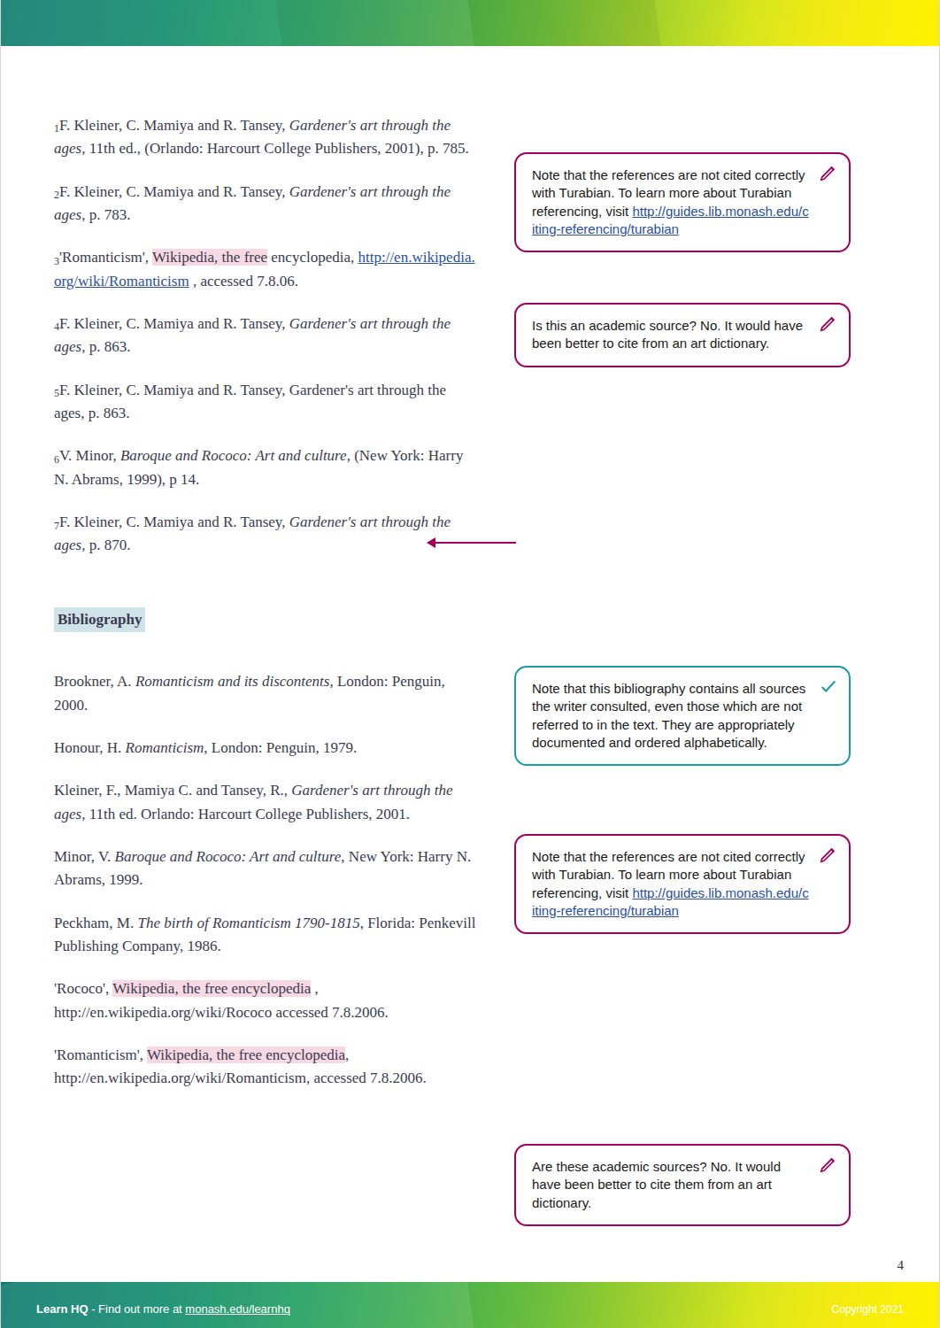1F. Kleiner, C. Mamiya and R. Tansey, Gardener's art through the ages, 11th ed., (Orlando: Harcourt College Publishers, 2001), p. 785.
2F. Kleiner, C. Mamiya and R. Tansey, Gardener's art through the ages, p. 783.
3'Romanticism', Wikipedia, the free encyclopedia, http://en.wikipedia.org/wiki/Romanticism , accessed 7.8.06.
4F. Kleiner, C. Mamiya and R. Tansey, Gardener's art through the ages, p. 863.
5F. Kleiner, C. Mamiya and R. Tansey, Gardener's art through the ages, p. 863.
6V. Minor, Baroque and Rococo: Art and culture, (New York: Harry N. Abrams, 1999), p 14.
7F. Kleiner, C. Mamiya and R. Tansey, Gardener's art through the ages, p. 870.
Bibliography
Brookner, A. Romanticism and its discontents, London: Penguin, 2000.
Honour, H. Romanticism, London: Penguin, 1979.
Kleiner, F., Mamiya C. and Tansey, R., Gardener's art through the ages, 11th ed. Orlando: Harcourt College Publishers, 2001.
Minor, V. Baroque and Rococo: Art and culture, New York: Harry N. Abrams, 1999.
Peckham, M. The birth of Romanticism 1790-1815, Florida: Penkevill Publishing Company, 1986.
'Rococo', Wikipedia, the free encyclopedia , http://en.wikipedia.org/wiki/Rococo accessed 7.8.2006.
'Romanticism', Wikipedia, the free encyclopedia, http://en.wikipedia.org/wiki/Romanticism, accessed 7.8.2006.
Note that the references are not cited correctly with Turabian. To learn more about Turabian referencing, visit http://guides.lib.monash.edu/citing-referencing/turabian
Is this an academic source? No. It would have been better to cite from an art dictionary.
Note that this bibliography contains all sources the writer consulted, even those which are not referred to in the text. They are appropriately documented and ordered alphabetically.
Note that the references are not cited correctly with Turabian. To learn more about Turabian referencing, visit http://guides.lib.monash.edu/citing-referencing/turabian
Are these academic sources? No. It would have been better to cite them from an art dictionary.
4
Learn HQ - Find out more at monash.edu/learnhq
Copyright 2021